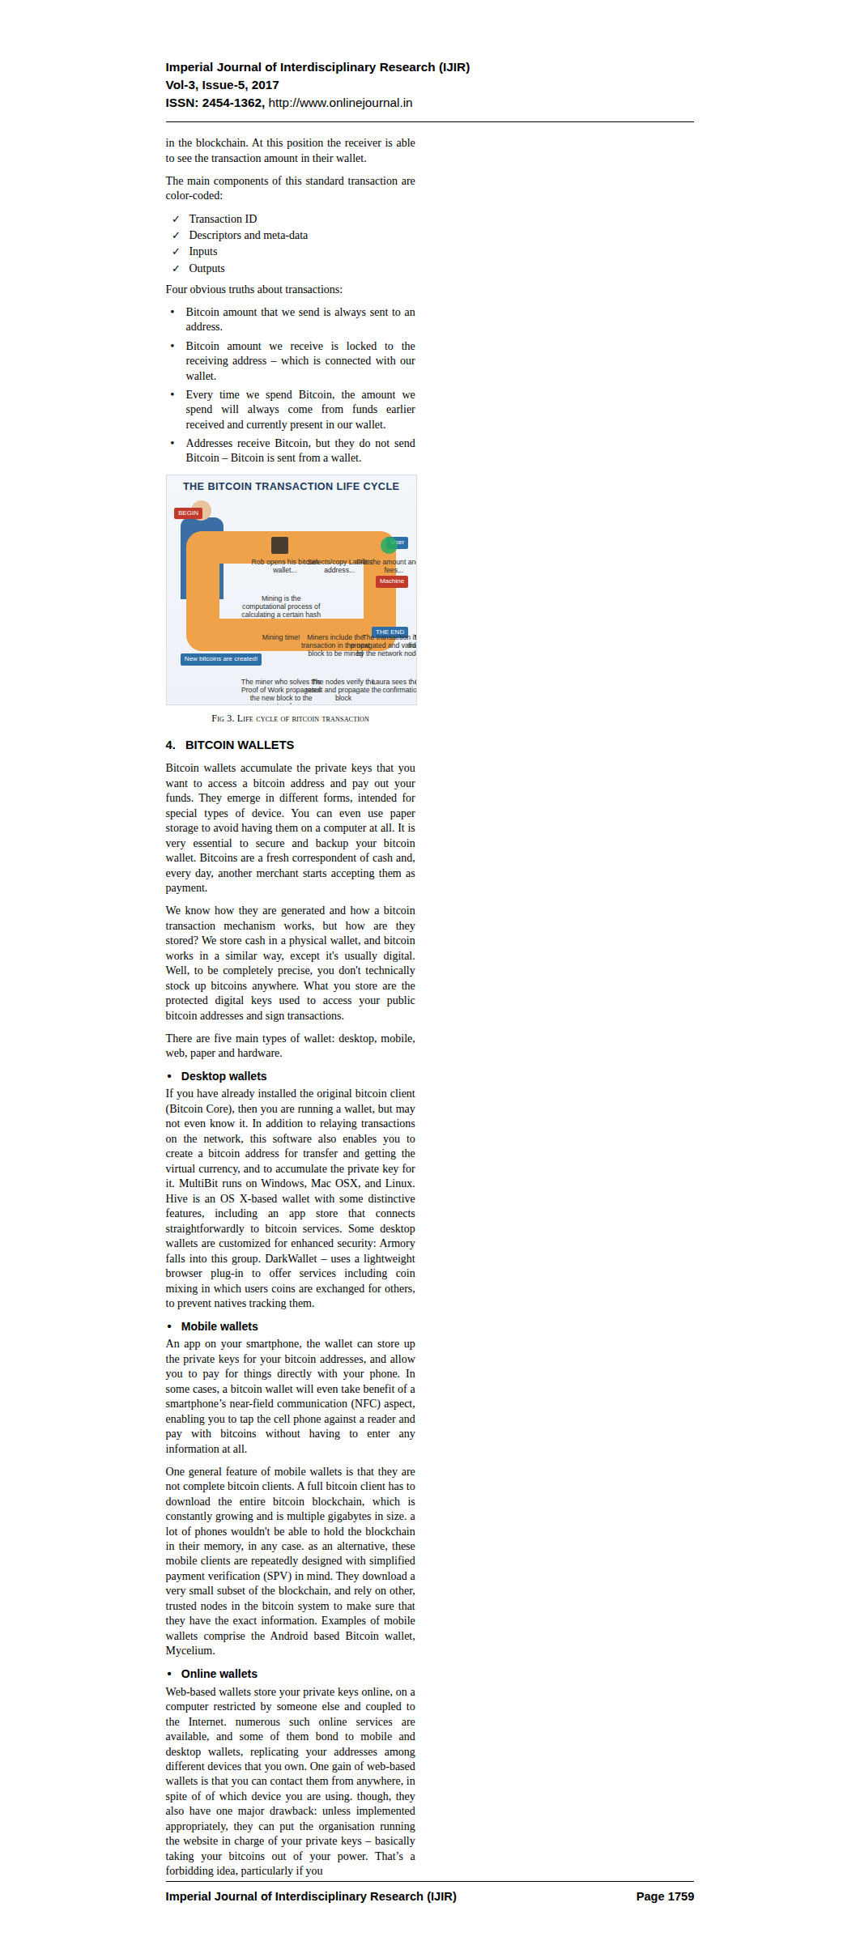Imperial Journal of Interdisciplinary Research (IJIR)
Vol-3, Issue-5, 2017
ISSN: 2454-1362, http://www.onlinejournal.in
in the blockchain. At this position the receiver is able to see the transaction amount in their wallet.
The main components of this standard transaction are color-coded:
Transaction ID
Descriptors and meta-data
Inputs
Outputs
Four obvious truths about transactions:
Bitcoin amount that we send is always sent to an address.
Bitcoin amount we receive is locked to the receiving address – which is connected with our wallet.
Every time we spend Bitcoin, the amount we spend will always come from funds earlier received and currently present in our wallet.
Addresses receive Bitcoin, but they do not send Bitcoin – Bitcoin is sent from a wallet.
THE BITCOIN TRANSACTION LIFE CYCLE
BEGIN
User
Machine
THE END
Rob opens his bitcoin wallet...
Selects/copy Laura's address...
Fills the amount and the fees...
and sends!
Mining is the computational process of calculating a certain hash
Mining time!
Miners include the transaction in the next block to be mined
The transaction is propagated and validated by the network nodes
The wallet signs the transaction using Rob's private key
New bitcoins are created!
The miner who solves the Proof of Work propagates the new block to the network
The nodes verify the result and propagate the block
Laura sees the first confirmation
New confirmations appear with each new block that is created
Fig 3. Life cycle of bitcoin transaction
4. BITCOIN WALLETS
Bitcoin wallets accumulate the private keys that you want to access a bitcoin address and pay out your funds. They emerge in different forms, intended for special types of device. You can even use paper storage to avoid having them on a computer at all. It is very essential to secure and backup your bitcoin wallet. Bitcoins are a fresh correspondent of cash and, every day, another merchant starts accepting them as payment.
We know how they are generated and how a bitcoin transaction mechanism works, but how are they stored? We store cash in a physical wallet, and bitcoin works in a similar way, except it's usually digital. Well, to be completely precise, you don't technically stock up bitcoins anywhere. What you store are the protected digital keys used to access your public bitcoin addresses and sign transactions.
There are five main types of wallet: desktop, mobile, web, paper and hardware.
Desktop wallets
If you have already installed the original bitcoin client (Bitcoin Core), then you are running a wallet, but may not even know it. In addition to relaying transactions on the network, this software also enables you to create a bitcoin address for transfer and getting the virtual currency, and to accumulate the private key for it. MultiBit runs on Windows, Mac OSX, and Linux. Hive is an OS X-based wallet with some distinctive features, including an app store that connects straightforwardly to bitcoin services. Some desktop wallets are customized for enhanced security: Armory falls into this group. DarkWallet – uses a lightweight browser plug-in to offer services including coin mixing in which users coins are exchanged for others, to prevent natives tracking them.
Mobile wallets
An app on your smartphone, the wallet can store up the private keys for your bitcoin addresses, and allow you to pay for things directly with your phone. In some cases, a bitcoin wallet will even take benefit of a smartphone’s near-field communication (NFC) aspect, enabling you to tap the cell phone against a reader and pay with bitcoins without having to enter any information at all.
One general feature of mobile wallets is that they are not complete bitcoin clients. A full bitcoin client has to download the entire bitcoin blockchain, which is constantly growing and is multiple gigabytes in size. a lot of phones wouldn't be able to hold the blockchain in their memory, in any case. as an alternative, these mobile clients are repeatedly designed with simplified payment verification (SPV) in mind. They download a very small subset of the blockchain, and rely on other, trusted nodes in the bitcoin system to make sure that they have the exact information. Examples of mobile wallets comprise the Android based Bitcoin wallet, Mycelium.
Online wallets
Web-based wallets store your private keys online, on a computer restricted by someone else and coupled to the Internet. numerous such online services are available, and some of them bond to mobile and desktop wallets, replicating your addresses among different devices that you own. One gain of web-based wallets is that you can contact them from anywhere, in spite of of which device you are using. though, they also have one major drawback: unless implemented appropriately, they can put the organisation running the website in charge of your private keys – basically taking your bitcoins out of your power. That’s a forbidding idea, particularly if you
Imperial Journal of Interdisciplinary Research (IJIR) Page 1759